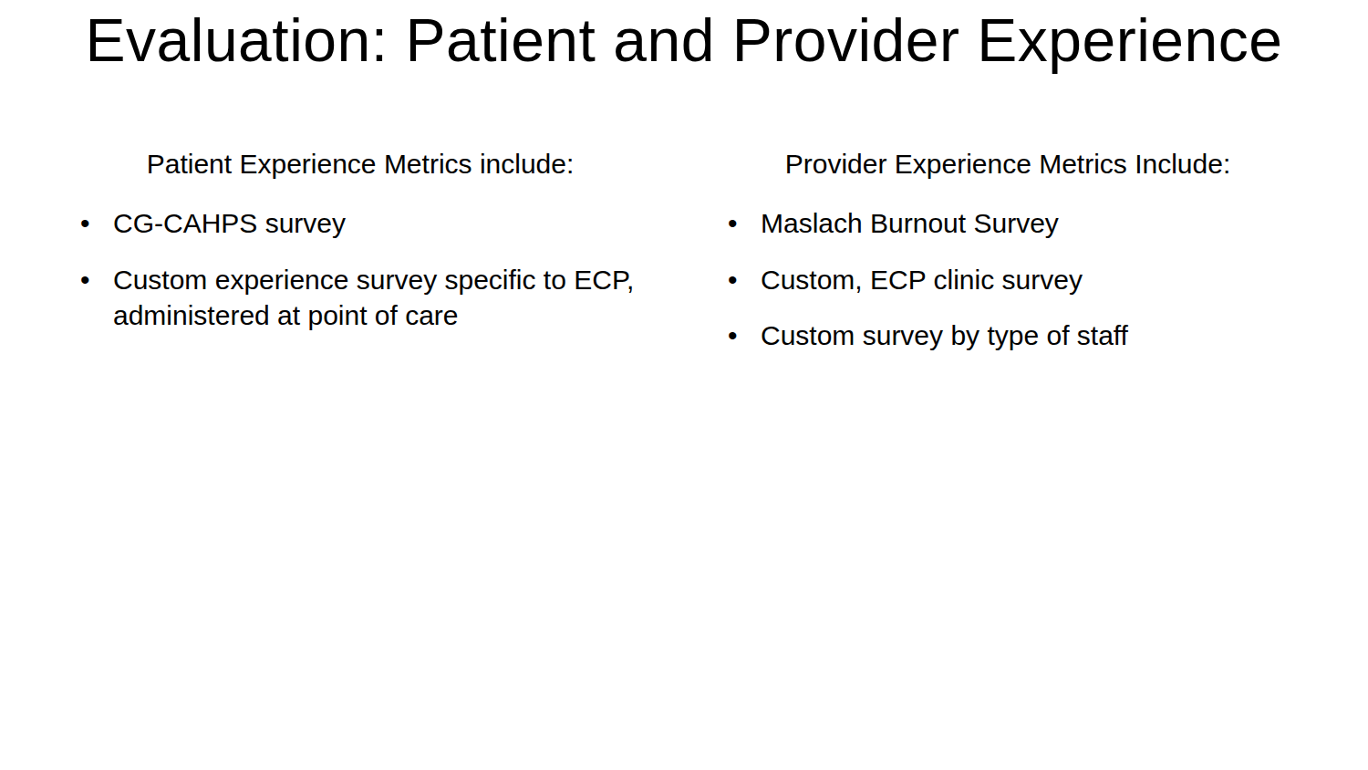Evaluation: Patient and Provider Experience
Patient Experience Metrics include:
CG-CAHPS survey
Custom experience survey specific to ECP, administered at point of care
Provider Experience Metrics Include:
Maslach Burnout Survey
Custom, ECP clinic survey
Custom survey by type of staff